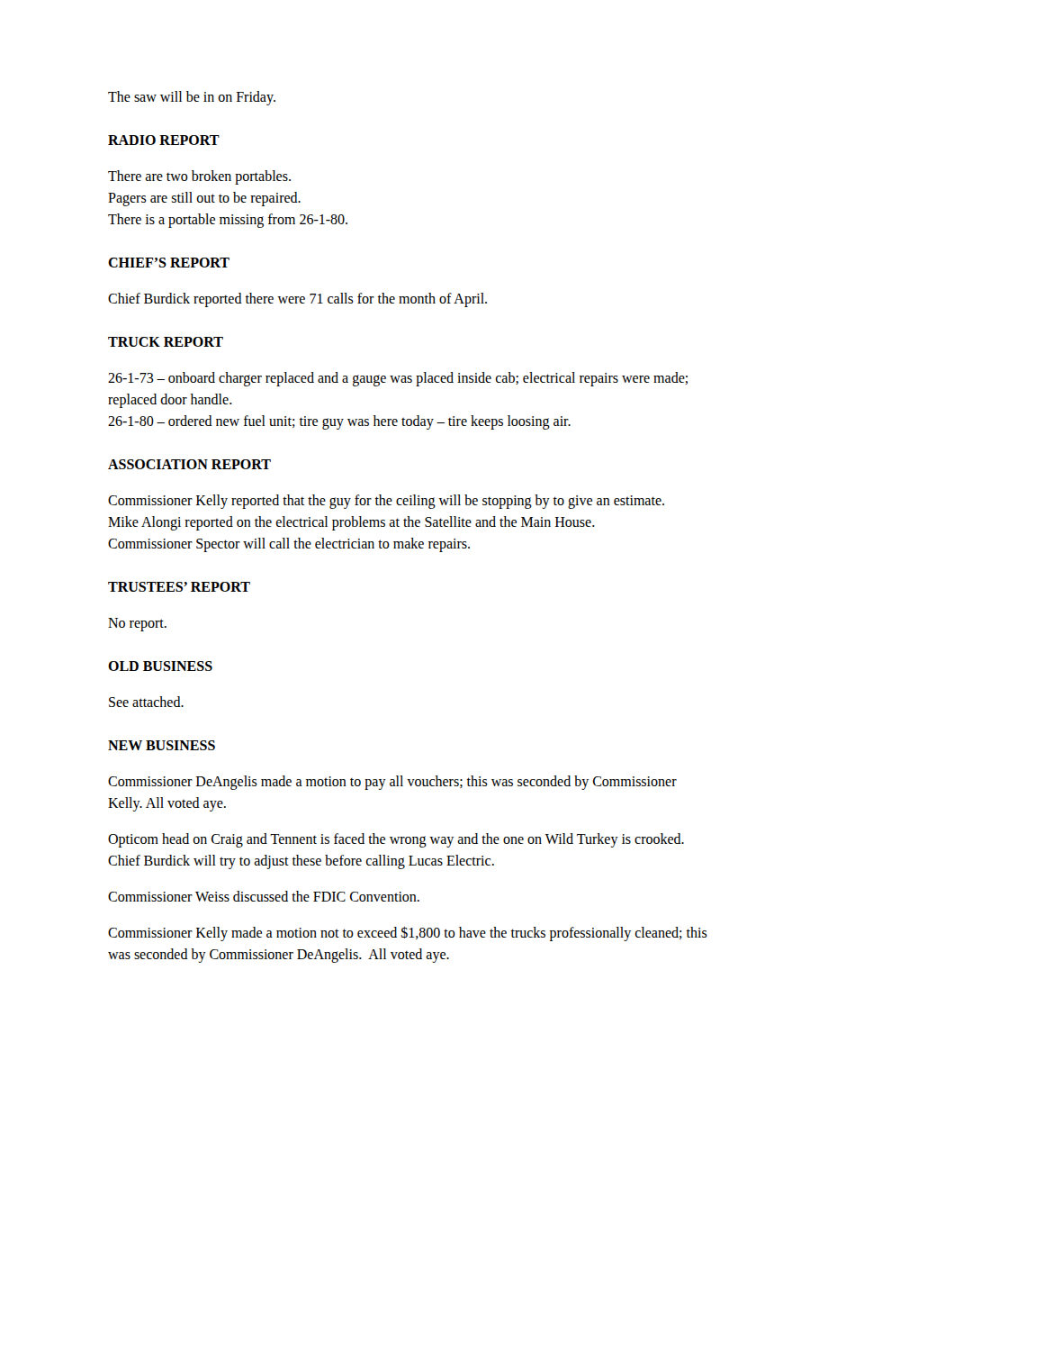The saw will be in on Friday.
RADIO REPORT
There are two broken portables.
Pagers are still out to be repaired.
There is a portable missing from 26-1-80.
CHIEF’S REPORT
Chief Burdick reported there were 71 calls for the month of April.
TRUCK REPORT
26-1-73 – onboard charger replaced and a gauge was placed inside cab; electrical repairs were made; replaced door handle.
26-1-80 – ordered new fuel unit; tire guy was here today – tire keeps loosing air.
ASSOCIATION REPORT
Commissioner Kelly reported that the guy for the ceiling will be stopping by to give an estimate.
Mike Alongi reported on the electrical problems at the Satellite and the Main House.
Commissioner Spector will call the electrician to make repairs.
TRUSTEES’ REPORT
No report.
OLD BUSINESS
See attached.
NEW BUSINESS
Commissioner DeAngelis made a motion to pay all vouchers; this was seconded by Commissioner Kelly. All voted aye.
Opticom head on Craig and Tennent is faced the wrong way and the one on Wild Turkey is crooked. Chief Burdick will try to adjust these before calling Lucas Electric.
Commissioner Weiss discussed the FDIC Convention.
Commissioner Kelly made a motion not to exceed $1,800 to have the trucks professionally cleaned; this was seconded by Commissioner DeAngelis. All voted aye.